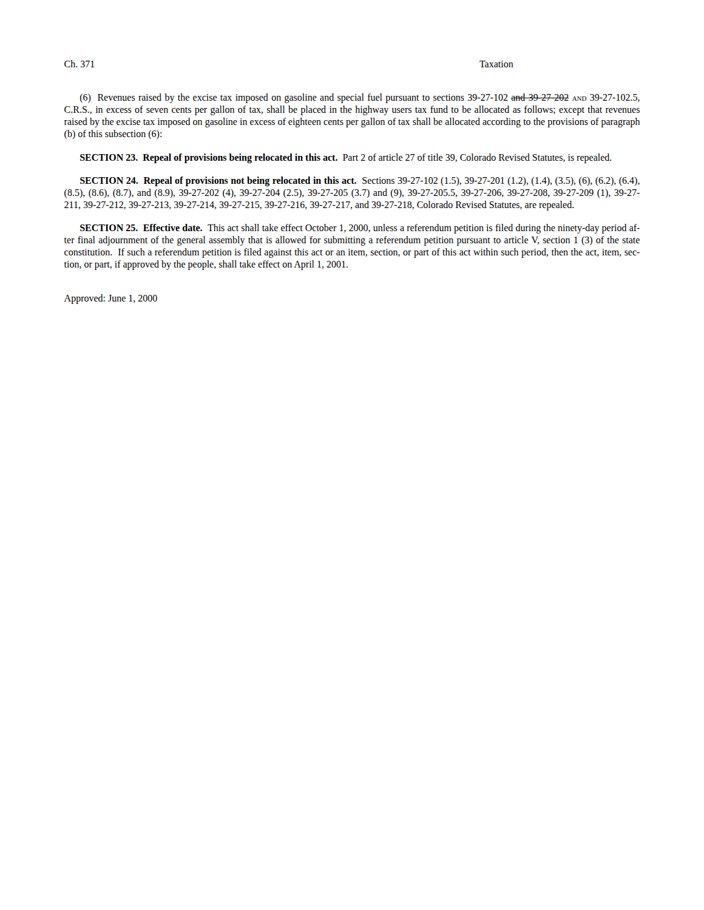Ch. 371
Taxation
(6) Revenues raised by the excise tax imposed on gasoline and special fuel pursuant to sections 39-27-102 and 39-27-202 and 39-27-102.5, C.R.S., in excess of seven cents per gallon of tax, shall be placed in the highway users tax fund to be allocated as follows; except that revenues raised by the excise tax imposed on gasoline in excess of eighteen cents per gallon of tax shall be allocated according to the provisions of paragraph (b) of this subsection (6):
SECTION 23. Repeal of provisions being relocated in this act. Part 2 of article 27 of title 39, Colorado Revised Statutes, is repealed.
SECTION 24. Repeal of provisions not being relocated in this act. Sections 39-27-102 (1.5), 39-27-201 (1.2), (1.4), (3.5), (6), (6.2), (6.4), (8.5), (8.6), (8.7), and (8.9), 39-27-202 (4), 39-27-204 (2.5), 39-27-205 (3.7) and (9), 39-27-205.5, 39-27-206, 39-27-208, 39-27-209 (1), 39-27-211, 39-27-212, 39-27-213, 39-27-214, 39-27-215, 39-27-216, 39-27-217, and 39-27-218, Colorado Revised Statutes, are repealed.
SECTION 25. Effective date. This act shall take effect October 1, 2000, unless a referendum petition is filed during the ninety-day period after final adjournment of the general assembly that is allowed for submitting a referendum petition pursuant to article V, section 1 (3) of the state constitution. If such a referendum petition is filed against this act or an item, section, or part of this act within such period, then the act, item, section, or part, if approved by the people, shall take effect on April 1, 2001.
Approved: June 1, 2000